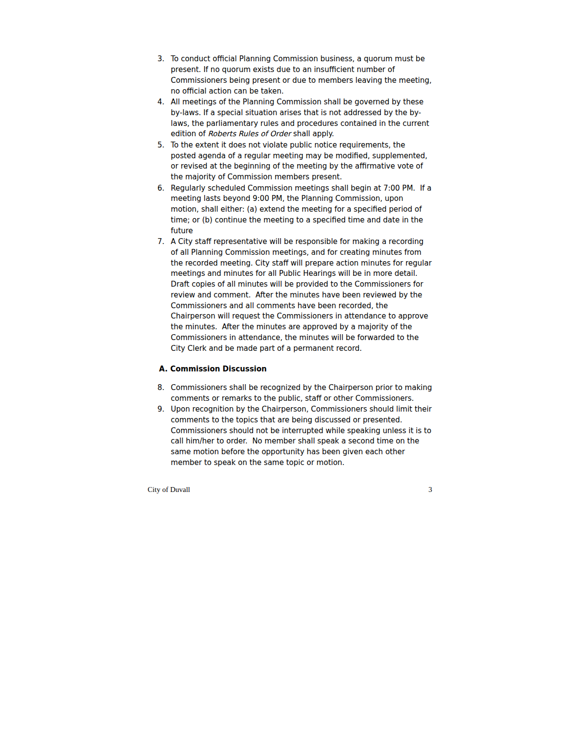To conduct official Planning Commission business, a quorum must be present. If no quorum exists due to an insufficient number of Commissioners being present or due to members leaving the meeting, no official action can be taken.
All meetings of the Planning Commission shall be governed by these by-laws. If a special situation arises that is not addressed by the by-laws, the parliamentary rules and procedures contained in the current edition of Roberts Rules of Order shall apply.
To the extent it does not violate public notice requirements, the posted agenda of a regular meeting may be modified, supplemented, or revised at the beginning of the meeting by the affirmative vote of the majority of Commission members present.
Regularly scheduled Commission meetings shall begin at 7:00 PM. If a meeting lasts beyond 9:00 PM, the Planning Commission, upon motion, shall either: (a) extend the meeting for a specified period of time; or (b) continue the meeting to a specified time and date in the future
A City staff representative will be responsible for making a recording of all Planning Commission meetings, and for creating minutes from the recorded meeting. City staff will prepare action minutes for regular meetings and minutes for all Public Hearings will be in more detail. Draft copies of all minutes will be provided to the Commissioners for review and comment. After the minutes have been reviewed by the Commissioners and all comments have been recorded, the Chairperson will request the Commissioners in attendance to approve the minutes. After the minutes are approved by a majority of the Commissioners in attendance, the minutes will be forwarded to the City Clerk and be made part of a permanent record.
A. Commission Discussion
Commissioners shall be recognized by the Chairperson prior to making comments or remarks to the public, staff or other Commissioners.
Upon recognition by the Chairperson, Commissioners should limit their comments to the topics that are being discussed or presented. Commissioners should not be interrupted while speaking unless it is to call him/her to order. No member shall speak a second time on the same motion before the opportunity has been given each other member to speak on the same topic or motion.
City of Duvall 3